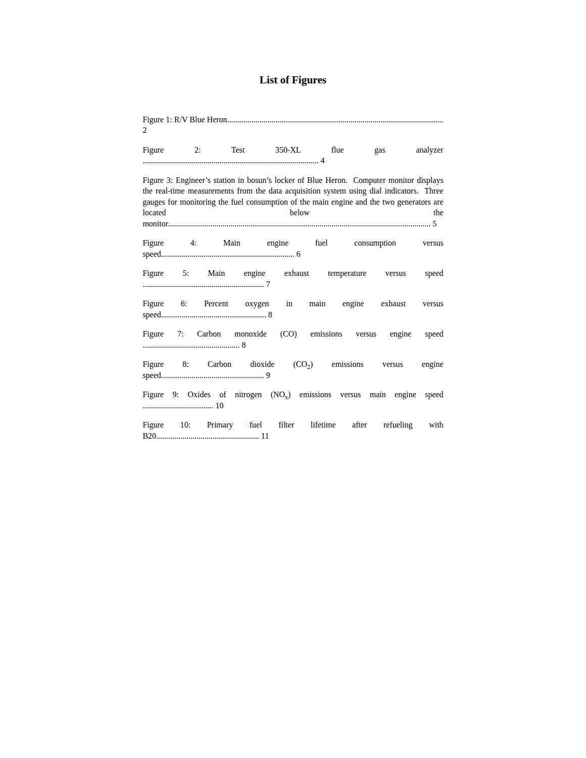List of Figures
Figure 1: R/V Blue Heron........................................................................................................... 2
Figure 2: Test 350-XL flue gas analyzer ....................................................................................... 4
Figure 3: Engineer’s station in bosun’s locker of Blue Heron. Computer monitor displays the real-time measurements from the data acquisition system using dial indicators. Three gauges for monitoring the fuel consumption of the main engine and the two generators are located below the monitor.................................................................................................................................. 5
Figure 4: Main engine fuel consumption versus speed.................................................................. 6
Figure 5: Main engine exhaust temperature versus speed ............................................................ 7
Figure 6: Percent oxygen in main engine exhaust versus speed.................................................... 8
Figure 7: Carbon monoxide (CO) emissions versus engine speed ................................................ 8
Figure 8: Carbon dioxide (CO2) emissions versus engine speed................................................... 9
Figure 9: Oxides of nitrogen (NOx) emissions versus main engine speed ................................... 10
Figure 10: Primary fuel filter lifetime after refueling with B20................................................... 11